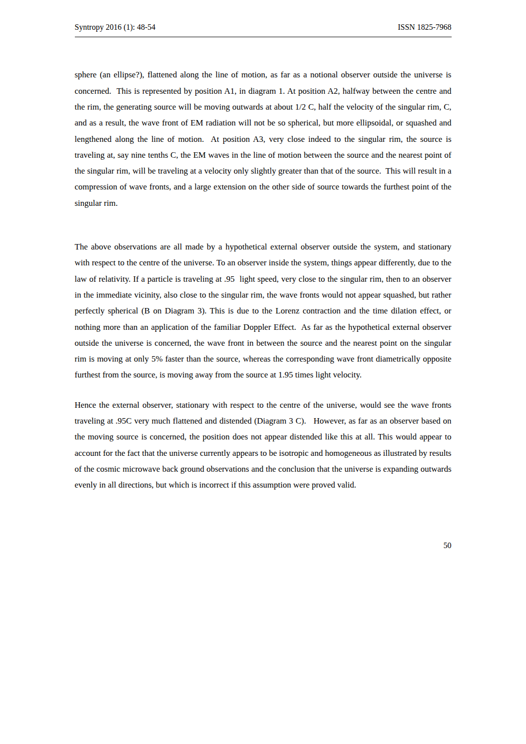Syntropy 2016 (1): 48-54
ISSN 1825-7968
sphere (an ellipse?), flattened along the line of motion, as far as a notional observer outside the universe is concerned. This is represented by position A1, in diagram 1. At position A2, halfway between the centre and the rim, the generating source will be moving outwards at about 1/2 C, half the velocity of the singular rim, C, and as a result, the wave front of EM radiation will not be so spherical, but more ellipsoidal, or squashed and lengthened along the line of motion. At position A3, very close indeed to the singular rim, the source is traveling at, say nine tenths C, the EM waves in the line of motion between the source and the nearest point of the singular rim, will be traveling at a velocity only slightly greater than that of the source. This will result in a compression of wave fronts, and a large extension on the other side of source towards the furthest point of the singular rim.
The above observations are all made by a hypothetical external observer outside the system, and stationary with respect to the centre of the universe. To an observer inside the system, things appear differently, due to the law of relativity. If a particle is traveling at .95 light speed, very close to the singular rim, then to an observer in the immediate vicinity, also close to the singular rim, the wave fronts would not appear squashed, but rather perfectly spherical (B on Diagram 3). This is due to the Lorenz contraction and the time dilation effect, or nothing more than an application of the familiar Doppler Effect. As far as the hypothetical external observer outside the universe is concerned, the wave front in between the source and the nearest point on the singular rim is moving at only 5% faster than the source, whereas the corresponding wave front diametrically opposite furthest from the source, is moving away from the source at 1.95 times light velocity.
Hence the external observer, stationary with respect to the centre of the universe, would see the wave fronts traveling at .95C very much flattened and distended (Diagram 3 C). However, as far as an observer based on the moving source is concerned, the position does not appear distended like this at all. This would appear to account for the fact that the universe currently appears to be isotropic and homogeneous as illustrated by results of the cosmic microwave back ground observations and the conclusion that the universe is expanding outwards evenly in all directions, but which is incorrect if this assumption were proved valid.
50